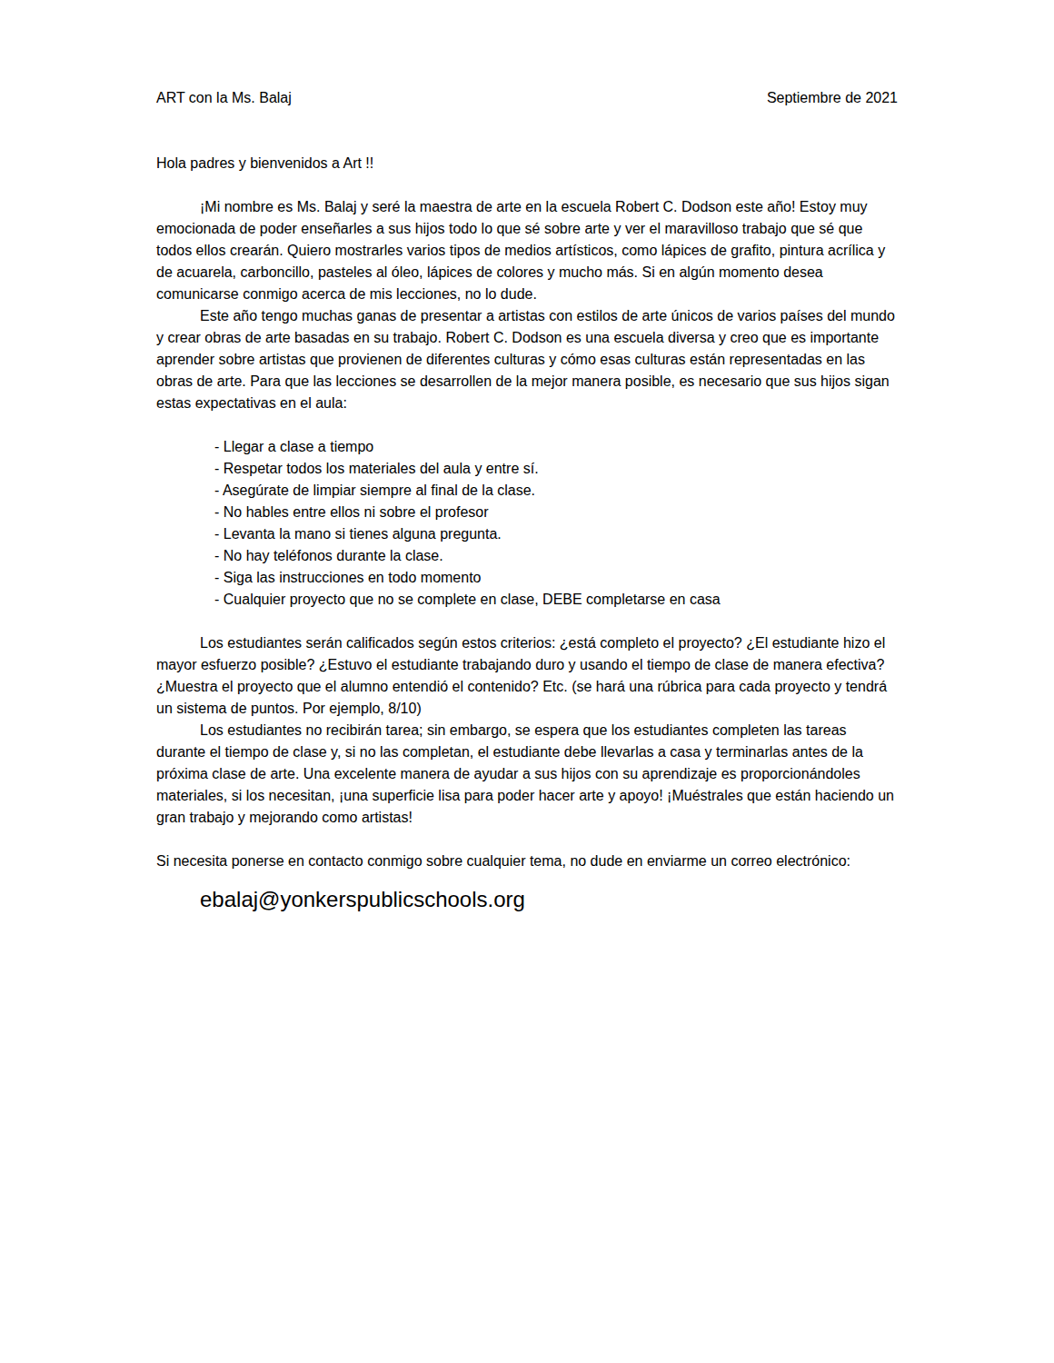ART con la Ms. Balaj
Septiembre de 2021
Hola padres y bienvenidos a Art !!
¡Mi nombre es Ms. Balaj y seré la maestra de arte en la escuela Robert C. Dodson este año! Estoy muy emocionada de poder enseñarles a sus hijos todo lo que sé sobre arte y ver el maravilloso trabajo que sé que todos ellos crearán. Quiero mostrarles varios tipos de medios artísticos, como lápices de grafito, pintura acrílica y de acuarela, carboncillo, pasteles al óleo, lápices de colores y mucho más. Si en algún momento desea comunicarse conmigo acerca de mis lecciones, no lo dude.
Este año tengo muchas ganas de presentar a artistas con estilos de arte únicos de varios países del mundo y crear obras de arte basadas en su trabajo. Robert C. Dodson es una escuela diversa y creo que es importante aprender sobre artistas que provienen de diferentes culturas y cómo esas culturas están representadas en las obras de arte. Para que las lecciones se desarrollen de la mejor manera posible, es necesario que sus hijos sigan estas expectativas en el aula:
Llegar a clase a tiempo
Respetar todos los materiales del aula y entre sí.
Asegúrate de limpiar siempre al final de la clase.
No hables entre ellos ni sobre el profesor
Levanta la mano si tienes alguna pregunta.
No hay teléfonos durante la clase.
Siga las instrucciones en todo momento
Cualquier proyecto que no se complete en clase, DEBE completarse en casa
Los estudiantes serán calificados según estos criterios: ¿está completo el proyecto? ¿El estudiante hizo el mayor esfuerzo posible? ¿Estuvo el estudiante trabajando duro y usando el tiempo de clase de manera efectiva? ¿Muestra el proyecto que el alumno entendió el contenido? Etc. (se hará una rúbrica para cada proyecto y tendrá un sistema de puntos. Por ejemplo, 8/10)
Los estudiantes no recibirán tarea; sin embargo, se espera que los estudiantes completen las tareas durante el tiempo de clase y, si no las completan, el estudiante debe llevarlas a casa y terminarlas antes de la próxima clase de arte. Una excelente manera de ayudar a sus hijos con su aprendizaje es proporcionándoles materiales, si los necesitan, ¡una superficie lisa para poder hacer arte y apoyo! ¡Muéstrales que están haciendo un gran trabajo y mejorando como artistas!
Si necesita ponerse en contacto conmigo sobre cualquier tema, no dude en enviarme un correo electrónico:
ebalaj@yonkerspublicschools.org